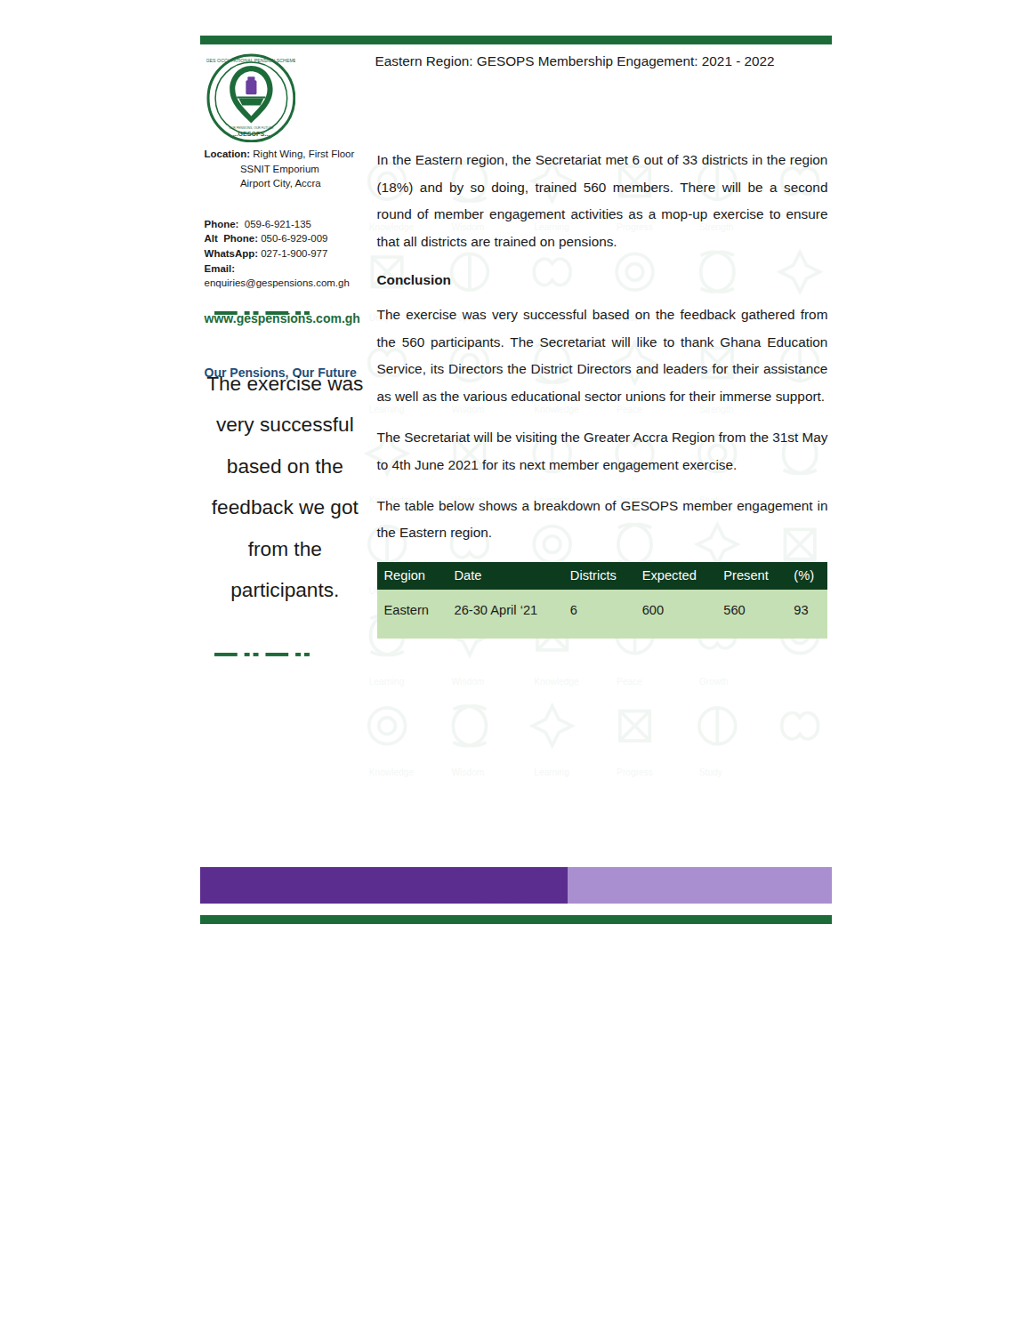Eastern Region: GESOPS Membership Engagement: 2021 - 2022
GES OCCUPATIONAL PENSION SCHEME ...GESOPS... OUR PENSIONS, OUR FUTURE
Location: Right Wing, First Floor
SSNIT Emporium
Airport City, Accra
Phone: 059-6-921-135
Alt Phone: 050-6-929-009
WhatsApp: 027-1-900-977
Email: enquiries@gespensions.com.gh
www.gespensions.com.gh
Our Pensions, Our Future
The exercise was very successful based on the feedback we got from the participants.
Knowledge Wisdom Learning Progress Strength Unity Hope Future Trust Growth Learning Wisdom Knowledge Peace Strength Knowledge Wisdom Learning Progress Study Unity Hope Future Trust Strength Learning Wisdom Knowledge Peace Growth Knowledge Wisdom Learning Progress Study
In the Eastern region, the Secretariat met 6 out of 33 districts in the region (18%) and by so doing, trained 560 members. There will be a second round of member engagement activities as a mop-up exercise to ensure that all districts are trained on pensions.
Conclusion
The exercise was very successful based on the feedback gathered from the 560 participants. The Secretariat will like to thank Ghana Education Service, its Directors the District Directors and leaders for their assistance as well as the various educational sector unions for their immerse support.
The Secretariat will be visiting the Greater Accra Region from the 31st May to 4th June 2021 for its next member engagement exercise.
The table below shows a breakdown of GESOPS member engagement in the Eastern region.
| Region | Date | Districts | Expected | Present | (%) |
| --- | --- | --- | --- | --- | --- |
| Eastern | 26-30 April ‘21 | 6 | 600 | 560 | 93 |